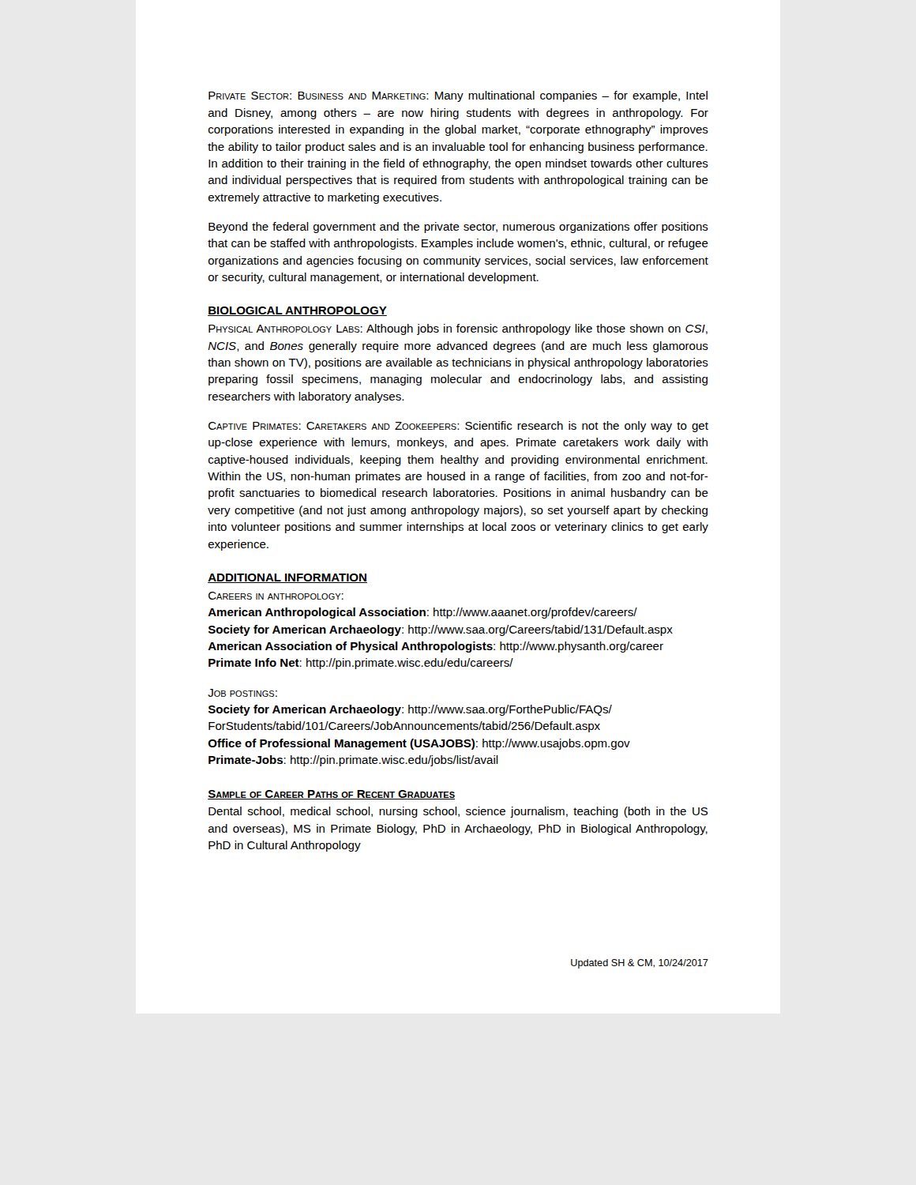Private Sector: Business and Marketing: Many multinational companies – for example, Intel and Disney, among others – are now hiring students with degrees in anthropology. For corporations interested in expanding in the global market, “corporate ethnography” improves the ability to tailor product sales and is an invaluable tool for enhancing business performance. In addition to their training in the field of ethnography, the open mindset towards other cultures and individual perspectives that is required from students with anthropological training can be extremely attractive to marketing executives.
Beyond the federal government and the private sector, numerous organizations offer positions that can be staffed with anthropologists. Examples include women's, ethnic, cultural, or refugee organizations and agencies focusing on community services, social services, law enforcement or security, cultural management, or international development.
BIOLOGICAL ANTHROPOLOGY
Physical Anthropology Labs: Although jobs in forensic anthropology like those shown on CSI, NCIS, and Bones generally require more advanced degrees (and are much less glamorous than shown on TV), positions are available as technicians in physical anthropology laboratories preparing fossil specimens, managing molecular and endocrinology labs, and assisting researchers with laboratory analyses.
Captive Primates: Caretakers and Zookeepers: Scientific research is not the only way to get up-close experience with lemurs, monkeys, and apes. Primate caretakers work daily with captive-housed individuals, keeping them healthy and providing environmental enrichment. Within the US, non-human primates are housed in a range of facilities, from zoo and not-for-profit sanctuaries to biomedical research laboratories. Positions in animal husbandry can be very competitive (and not just among anthropology majors), so set yourself apart by checking into volunteer positions and summer internships at local zoos or veterinary clinics to get early experience.
ADDITIONAL INFORMATION
Careers in anthropology:
American Anthropological Association: http://www.aaanet.org/profdev/careers/
Society for American Archaeology: http://www.saa.org/Careers/tabid/131/Default.aspx
American Association of Physical Anthropologists: http://www.physanth.org/career
Primate Info Net: http://pin.primate.wisc.edu/edu/careers/
Job postings:
Society for American Archaeology: http://www.saa.org/ForthePublic/FAQs/
ForStudents/tabid/101/Careers/JobAnnouncements/tabid/256/Default.aspx
Office of Professional Management (USAJOBS): http://www.usajobs.opm.gov
Primate-Jobs: http://pin.primate.wisc.edu/jobs/list/avail
Sample of Career Paths of Recent Graduates
Dental school, medical school, nursing school, science journalism, teaching (both in the US and overseas), MS in Primate Biology, PhD in Archaeology, PhD in Biological Anthropology, PhD in Cultural Anthropology
Updated SH & CM, 10/24/2017